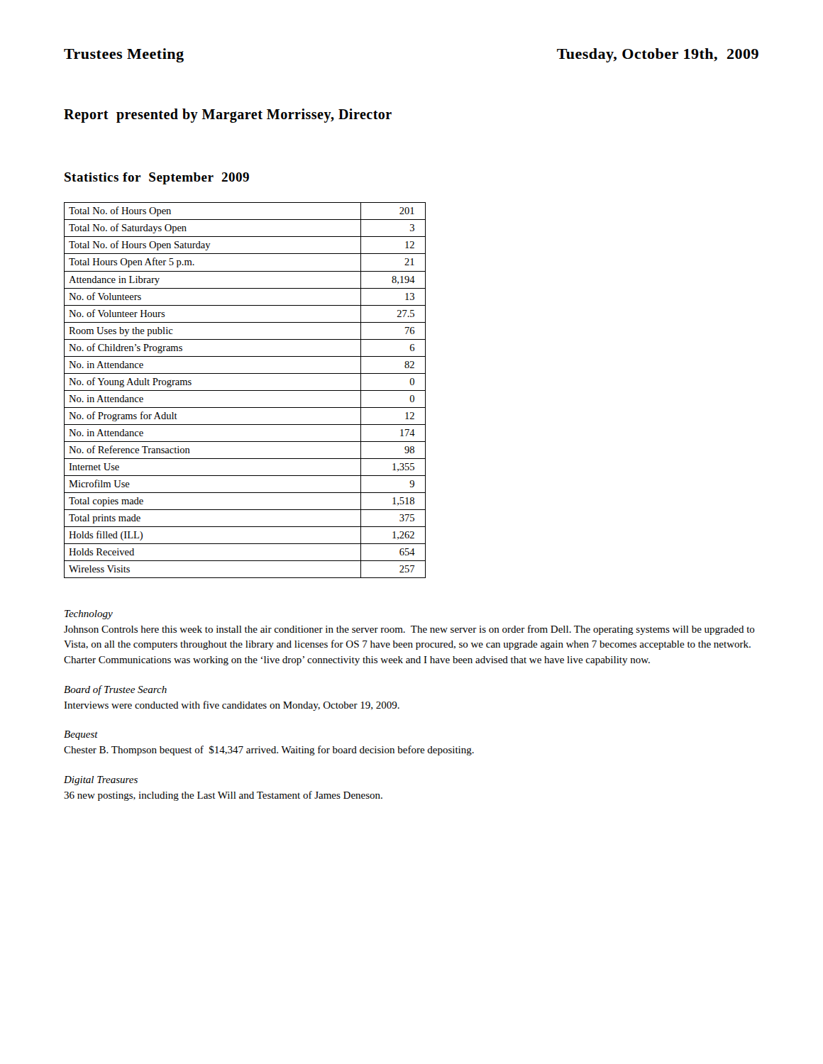Trustees Meeting Tuesday, October 19th, 2009
Report presented by Margaret Morrissey, Director
Statistics for September 2009
| Total No. of Hours Open | 201 |
| Total No. of Saturdays Open | 3 |
| Total No. of Hours Open Saturday | 12 |
| Total Hours Open After 5 p.m. | 21 |
| Attendance in Library | 8,194 |
| No. of Volunteers | 13 |
| No. of Volunteer Hours | 27.5 |
| Room Uses by the public | 76 |
| No. of Children’s Programs | 6 |
| No. in Attendance | 82 |
| No. of Young Adult Programs | 0 |
| No. in Attendance | 0 |
| No. of Programs for Adult | 12 |
| No. in Attendance | 174 |
| No. of Reference Transaction | 98 |
| Internet Use | 1,355 |
| Microfilm Use | 9 |
| Total copies made | 1,518 |
| Total prints made | 375 |
| Holds filled (ILL) | 1,262 |
| Holds Received | 654 |
| Wireless Visits | 257 |
Technology
Johnson Controls here this week to install the air conditioner in the server room. The new server is on order from Dell. The operating systems will be upgraded to Vista, on all the computers throughout the library and licenses for OS 7 have been procured, so we can upgrade again when 7 becomes acceptable to the network. Charter Communications was working on the ‘live drop’ connectivity this week and I have been advised that we have live capability now.
Board of Trustee Search
Interviews were conducted with five candidates on Monday, October 19, 2009.
Bequest
Chester B. Thompson bequest of $14,347 arrived. Waiting for board decision before depositing.
Digital Treasures
36 new postings, including the Last Will and Testament of James Deneson.